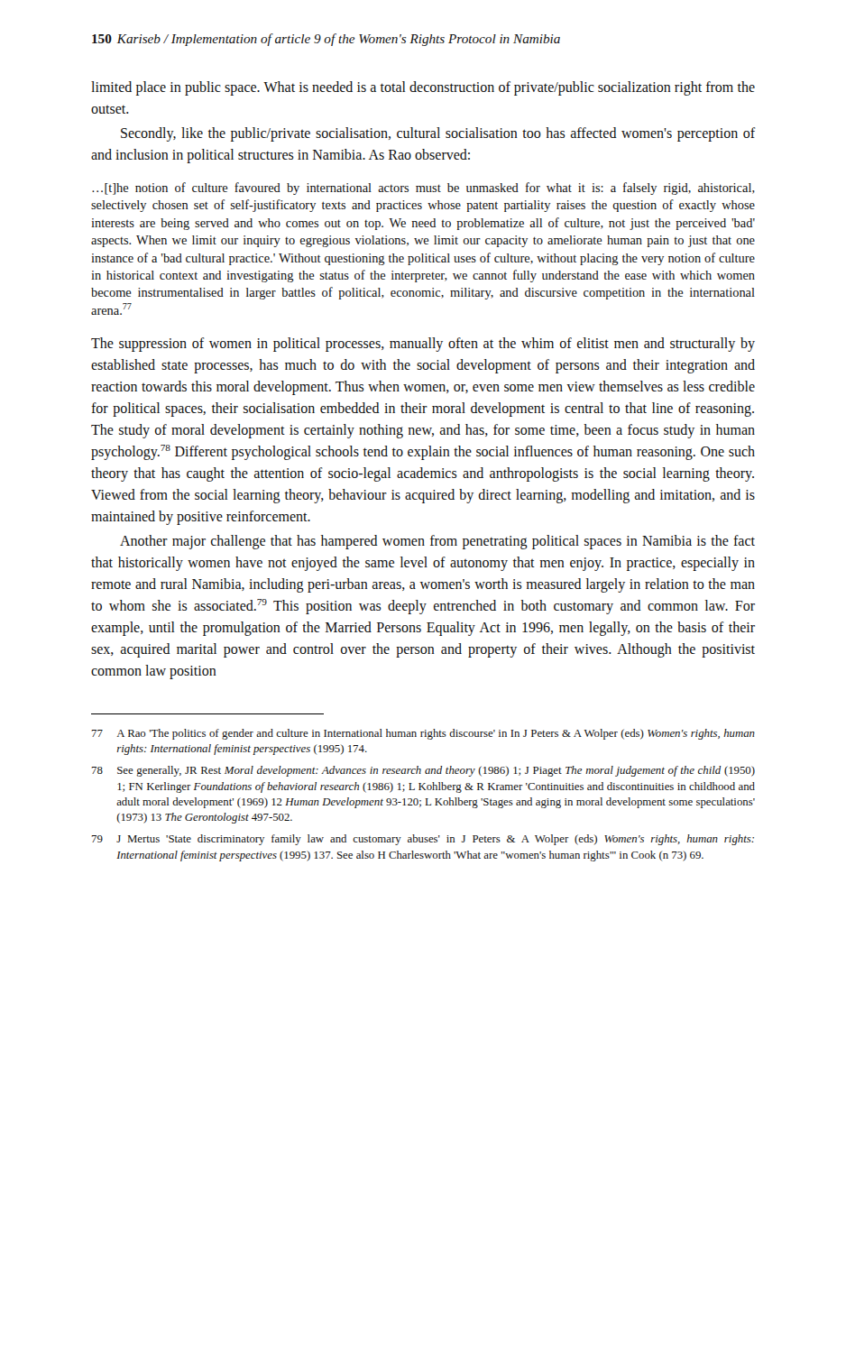150 Kariseb / Implementation of article 9 of the Women's Rights Protocol in Namibia
limited place in public space. What is needed is a total deconstruction of private/public socialization right from the outset.
Secondly, like the public/private socialisation, cultural socialisation too has affected women's perception of and inclusion in political structures in Namibia. As Rao observed:
…[t]he notion of culture favoured by international actors must be unmasked for what it is: a falsely rigid, ahistorical, selectively chosen set of self-justificatory texts and practices whose patent partiality raises the question of exactly whose interests are being served and who comes out on top. We need to problematize all of culture, not just the perceived 'bad' aspects. When we limit our inquiry to egregious violations, we limit our capacity to ameliorate human pain to just that one instance of a 'bad cultural practice.' Without questioning the political uses of culture, without placing the very notion of culture in historical context and investigating the status of the interpreter, we cannot fully understand the ease with which women become instrumentalised in larger battles of political, economic, military, and discursive competition in the international arena.77
The suppression of women in political processes, manually often at the whim of elitist men and structurally by established state processes, has much to do with the social development of persons and their integration and reaction towards this moral development. Thus when women, or, even some men view themselves as less credible for political spaces, their socialisation embedded in their moral development is central to that line of reasoning. The study of moral development is certainly nothing new, and has, for some time, been a focus study in human psychology.78 Different psychological schools tend to explain the social influences of human reasoning. One such theory that has caught the attention of socio-legal academics and anthropologists is the social learning theory. Viewed from the social learning theory, behaviour is acquired by direct learning, modelling and imitation, and is maintained by positive reinforcement.
Another major challenge that has hampered women from penetrating political spaces in Namibia is the fact that historically women have not enjoyed the same level of autonomy that men enjoy. In practice, especially in remote and rural Namibia, including peri-urban areas, a women's worth is measured largely in relation to the man to whom she is associated.79 This position was deeply entrenched in both customary and common law. For example, until the promulgation of the Married Persons Equality Act in 1996, men legally, on the basis of their sex, acquired marital power and control over the person and property of their wives. Although the positivist common law position
77 A Rao 'The politics of gender and culture in International human rights discourse' in In J Peters & A Wolper (eds) Women's rights, human rights: International feminist perspectives (1995) 174.
78 See generally, JR Rest Moral development: Advances in research and theory (1986) 1; J Piaget The moral judgement of the child (1950) 1; FN Kerlinger Foundations of behavioral research (1986) 1; L Kohlberg & R Kramer 'Continuities and discontinuities in childhood and adult moral development' (1969) 12 Human Development 93-120; L Kohlberg 'Stages and aging in moral development some speculations' (1973) 13 The Gerontologist 497-502.
79 J Mertus 'State discriminatory family law and customary abuses' in J Peters & A Wolper (eds) Women's rights, human rights: International feminist perspectives (1995) 137. See also H Charlesworth 'What are "women's human rights"' in Cook (n 73) 69.